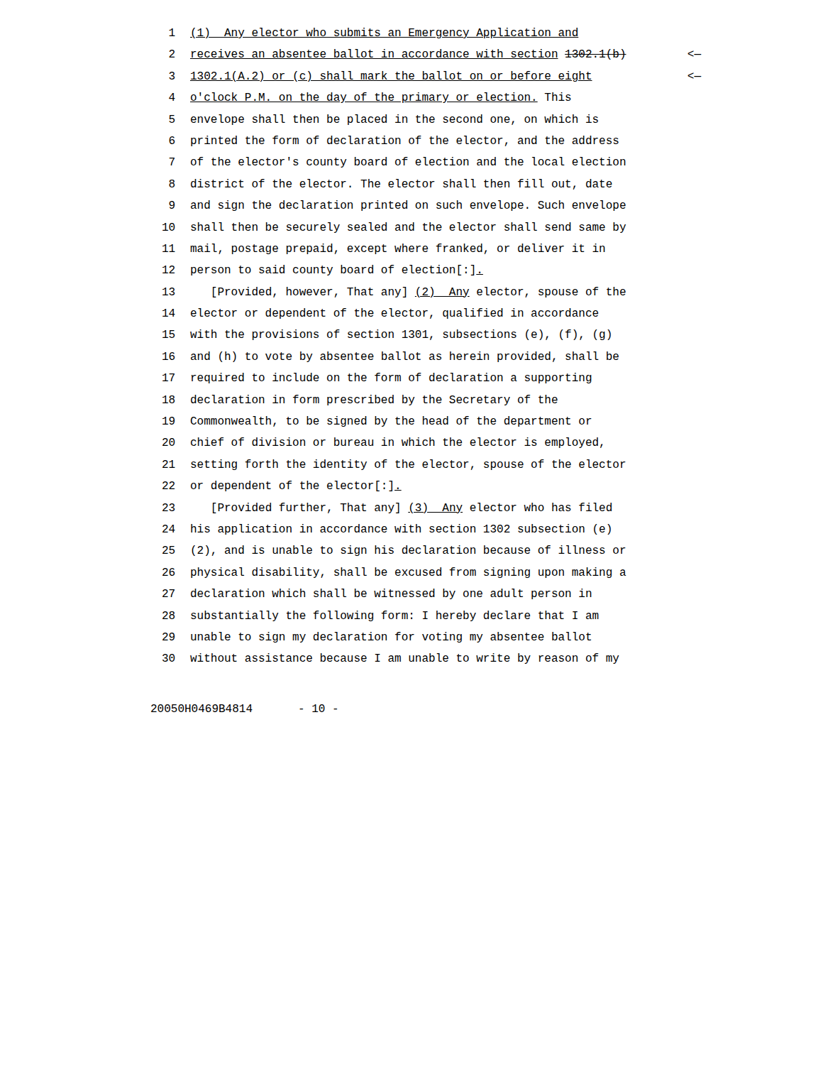(1) Any elector who submits an Emergency Application and
receives an absentee ballot in accordance with section 1302.1(b)<—
1302.1(A.2) or (c) shall mark the ballot on or before eight<—
o'clock P.M. on the day of the primary or election. This
envelope shall then be placed in the second one, on which is
printed the form of declaration of the elector, and the address
of the elector's county board of election and the local election
district of the elector. The elector shall then fill out, date
and sign the declaration printed on such envelope. Such envelope
shall then be securely sealed and the elector shall send same by
mail, postage prepaid, except where franked, or deliver it in
person to said county board of election[:].
[Provided, however, That any] (2) Any elector, spouse of the
elector or dependent of the elector, qualified in accordance
with the provisions of section 1301, subsections (e), (f), (g)
and (h) to vote by absentee ballot as herein provided, shall be
required to include on the form of declaration a supporting
declaration in form prescribed by the Secretary of the
Commonwealth, to be signed by the head of the department or
chief of division or bureau in which the elector is employed,
setting forth the identity of the elector, spouse of the elector
or dependent of the elector[:].
[Provided further, That any] (3) Any elector who has filed
his application in accordance with section 1302 subsection (e)
(2), and is unable to sign his declaration because of illness or
physical disability, shall be excused from signing upon making a
declaration which shall be witnessed by one adult person in
substantially the following form: I hereby declare that I am
unable to sign my declaration for voting my absentee ballot
without assistance because I am unable to write by reason of my
20050H0469B4814 - 10 -